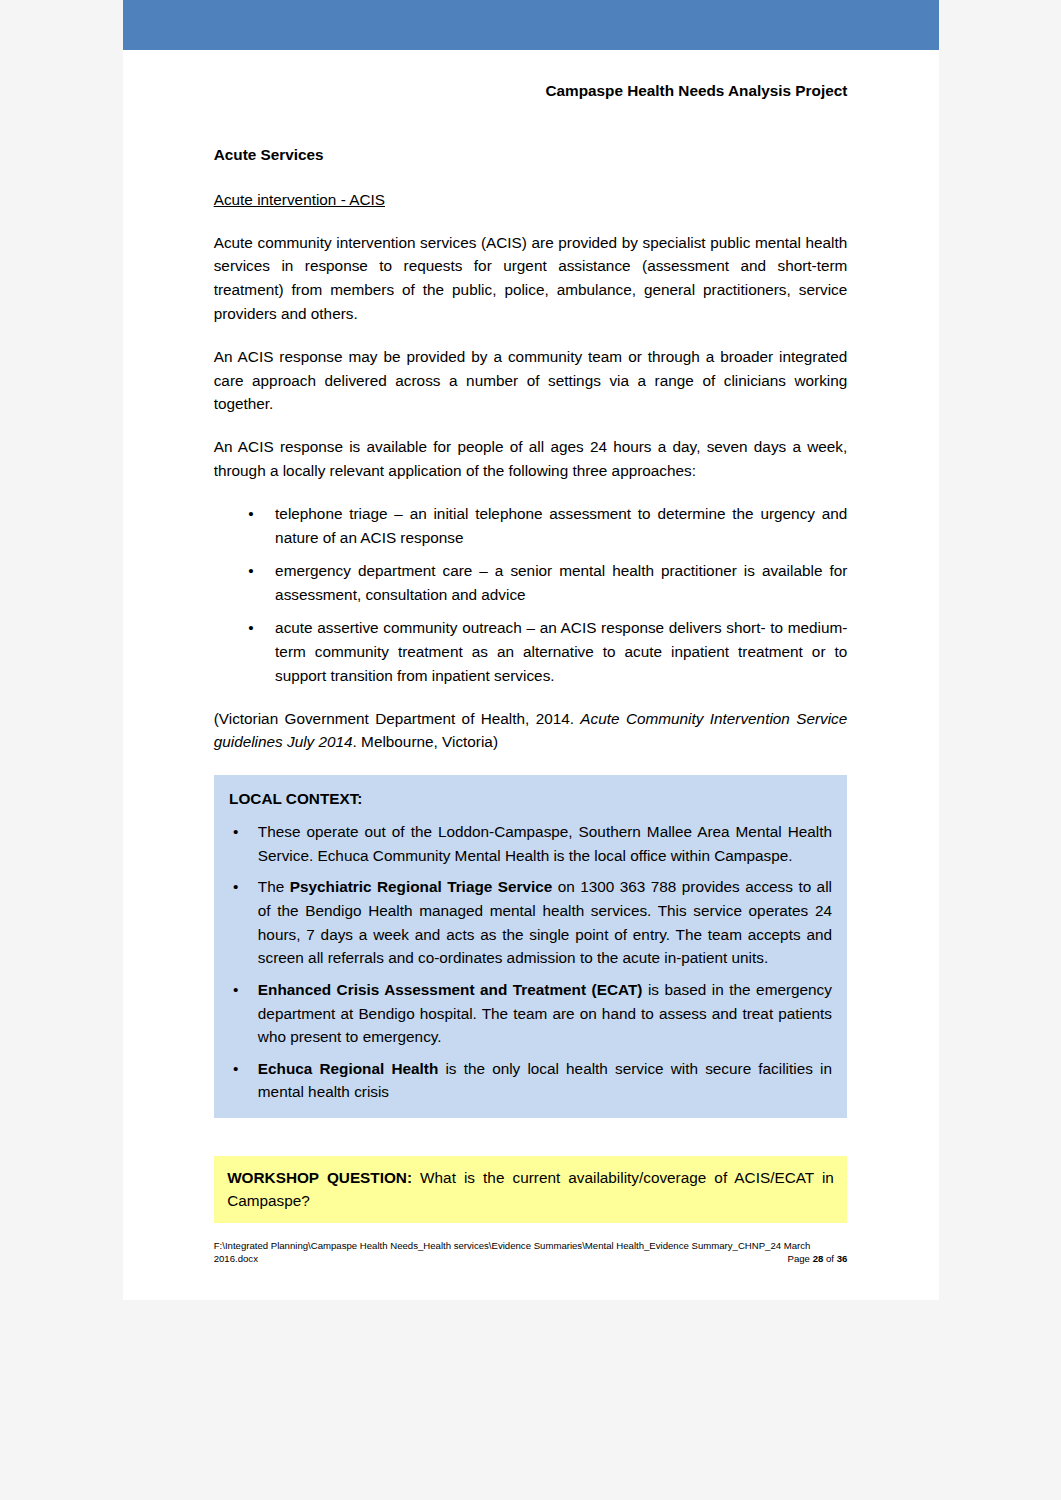Campaspe Health Needs Analysis Project
Acute Services
Acute intervention - ACIS
Acute community intervention services (ACIS) are provided by specialist public mental health services in response to requests for urgent assistance (assessment and short-term treatment) from members of the public, police, ambulance, general practitioners, service providers and others.
An ACIS response may be provided by a community team or through a broader integrated care approach delivered across a number of settings via a range of clinicians working together.
An ACIS response is available for people of all ages 24 hours a day, seven days a week, through a locally relevant application of the following three approaches:
telephone triage – an initial telephone assessment to determine the urgency and nature of an ACIS response
emergency department care – a senior mental health practitioner is available for assessment, consultation and advice
acute assertive community outreach – an ACIS response delivers short- to medium-term community treatment as an alternative to acute inpatient treatment or to support transition from inpatient services.
(Victorian Government Department of Health, 2014. Acute Community Intervention Service guidelines July 2014. Melbourne, Victoria)
LOCAL CONTEXT:
These operate out of the Loddon-Campaspe, Southern Mallee Area Mental Health Service. Echuca Community Mental Health is the local office within Campaspe.
The Psychiatric Regional Triage Service on 1300 363 788 provides access to all of the Bendigo Health managed mental health services. This service operates 24 hours, 7 days a week and acts as the single point of entry. The team accepts and screen all referrals and co-ordinates admission to the acute in-patient units.
Enhanced Crisis Assessment and Treatment (ECAT) is based in the emergency department at Bendigo hospital. The team are on hand to assess and treat patients who present to emergency.
Echuca Regional Health is the only local health service with secure facilities in mental health crisis
WORKSHOP QUESTION: What is the current availability/coverage of ACIS/ECAT in Campaspe?
F:\Integrated Planning\Campaspe Health Needs_Health services\Evidence Summaries\Mental Health_Evidence Summary_CHNP_24 March 2016.docx Page 28 of 36